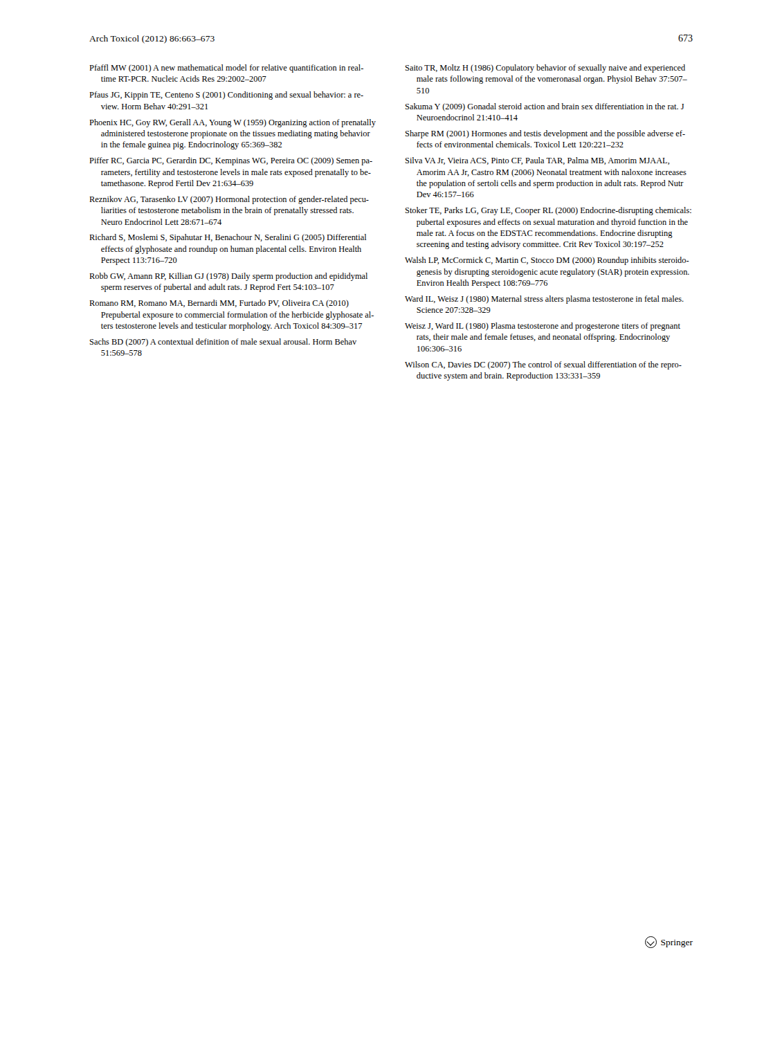Arch Toxicol (2012) 86:663–673 673
Pfaffl MW (2001) A new mathematical model for relative quantification in real-time RT-PCR. Nucleic Acids Res 29:2002–2007
Pfaus JG, Kippin TE, Centeno S (2001) Conditioning and sexual behavior: a review. Horm Behav 40:291–321
Phoenix HC, Goy RW, Gerall AA, Young W (1959) Organizing action of prenatally administered testosterone propionate on the tissues mediating mating behavior in the female guinea pig. Endocrinology 65:369–382
Piffer RC, Garcia PC, Gerardin DC, Kempinas WG, Pereira OC (2009) Semen parameters, fertility and testosterone levels in male rats exposed prenatally to betamethasone. Reprod Fertil Dev 21:634–639
Reznikov AG, Tarasenko LV (2007) Hormonal protection of gender-related peculiarities of testosterone metabolism in the brain of prenatally stressed rats. Neuro Endocrinol Lett 28:671–674
Richard S, Moslemi S, Sipahutar H, Benachour N, Seralini G (2005) Differential effects of glyphosate and roundup on human placental cells. Environ Health Perspect 113:716–720
Robb GW, Amann RP, Killian GJ (1978) Daily sperm production and epididymal sperm reserves of pubertal and adult rats. J Reprod Fert 54:103–107
Romano RM, Romano MA, Bernardi MM, Furtado PV, Oliveira CA (2010) Prepubertal exposure to commercial formulation of the herbicide glyphosate alters testosterone levels and testicular morphology. Arch Toxicol 84:309–317
Sachs BD (2007) A contextual definition of male sexual arousal. Horm Behav 51:569–578
Saito TR, Moltz H (1986) Copulatory behavior of sexually naive and experienced male rats following removal of the vomeronasal organ. Physiol Behav 37:507–510
Sakuma Y (2009) Gonadal steroid action and brain sex differentiation in the rat. J Neuroendocrinol 21:410–414
Sharpe RM (2001) Hormones and testis development and the possible adverse effects of environmental chemicals. Toxicol Lett 120:221–232
Silva VA Jr, Vieira ACS, Pinto CF, Paula TAR, Palma MB, Amorim MJAAL, Amorim AA Jr, Castro RM (2006) Neonatal treatment with naloxone increases the population of sertoli cells and sperm production in adult rats. Reprod Nutr Dev 46:157–166
Stoker TE, Parks LG, Gray LE, Cooper RL (2000) Endocrine-disrupting chemicals: pubertal exposures and effects on sexual maturation and thyroid function in the male rat. A focus on the EDSTAC recommendations. Endocrine disrupting screening and testing advisory committee. Crit Rev Toxicol 30:197–252
Walsh LP, McCormick C, Martin C, Stocco DM (2000) Roundup inhibits steroidogenesis by disrupting steroidogenic acute regulatory (StAR) protein expression. Environ Health Perspect 108:769–776
Ward IL, Weisz J (1980) Maternal stress alters plasma testosterone in fetal males. Science 207:328–329
Weisz J, Ward IL (1980) Plasma testosterone and progesterone titers of pregnant rats, their male and female fetuses, and neonatal offspring. Endocrinology 106:306–316
Wilson CA, Davies DC (2007) The control of sexual differentiation of the reproductive system and brain. Reproduction 133:331–359
Springer